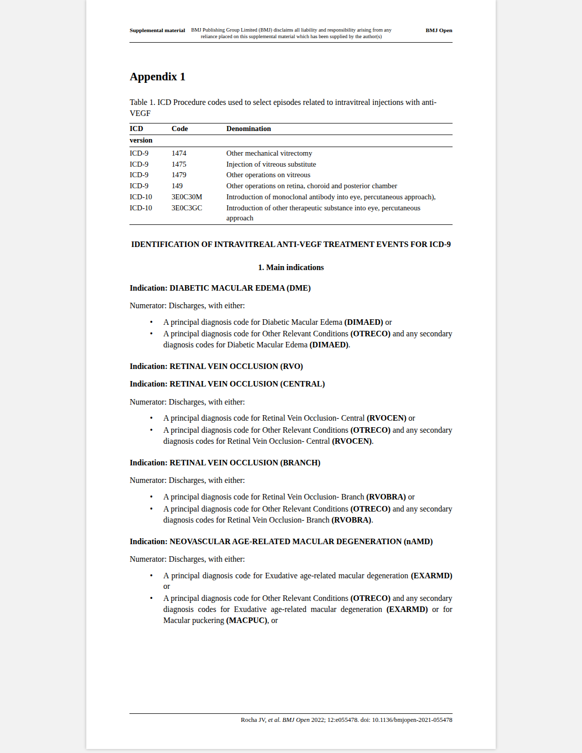| Supplemental material | BMJ Publishing Group Limited (BMJ) disclaims all liability and responsibility arising from any reliance placed on this supplemental material which has been supplied by the author(s) | BMJ Open |
Appendix 1
Table 1. ICD Procedure codes used to select episodes related to intravitreal injections with anti-VEGF
| ICD | Code | Denomination |
| --- | --- | --- |
| version | | |
| ICD-9 | 1474 | Other mechanical vitrectomy |
| ICD-9 | 1475 | Injection of vitreous substitute |
| ICD-9 | 1479 | Other operations on vitreous |
| ICD-9 | 149 | Other operations on retina, choroid and posterior chamber |
| ICD-10 | 3E0C30M | Introduction of monoclonal antibody into eye, percutaneous approach), |
| ICD-10 | 3E0C3GC | Introduction of other therapeutic substance into eye, percutaneous approach |
IDENTIFICATION OF INTRAVITREAL ANTI-VEGF TREATMENT EVENTS FOR ICD-9
Main indications
Indication: DIABETIC MACULAR EDEMA (DME)
Numerator: Discharges, with either:
A principal diagnosis code for Diabetic Macular Edema (DIMAED) or
A principal diagnosis code for Other Relevant Conditions (OTRECO) and any secondary diagnosis codes for Diabetic Macular Edema (DIMAED).
Indication: RETINAL VEIN OCCLUSION (RVO)
Indication: RETINAL VEIN OCCLUSION (CENTRAL)
Numerator: Discharges, with either:
A principal diagnosis code for Retinal Vein Occlusion- Central (RVOCEN) or
A principal diagnosis code for Other Relevant Conditions (OTRECO) and any secondary diagnosis codes for Retinal Vein Occlusion- Central (RVOCEN).
Indication: RETINAL VEIN OCCLUSION (BRANCH)
Numerator: Discharges, with either:
A principal diagnosis code for Retinal Vein Occlusion- Branch (RVOBRA) or
A principal diagnosis code for Other Relevant Conditions (OTRECO) and any secondary diagnosis codes for Retinal Vein Occlusion- Branch (RVOBRA).
Indication: NEOVASCULAR AGE-RELATED MACULAR DEGENERATION (nAMD)
Numerator: Discharges, with either:
A principal diagnosis code for Exudative age-related macular degeneration (EXARMD) or
A principal diagnosis code for Other Relevant Conditions (OTRECO) and any secondary diagnosis codes for Exudative age-related macular degeneration (EXARMD) or for Macular puckering (MACPUC), or
Rocha JV, et al. BMJ Open 2022; 12:e055478. doi: 10.1136/bmjopen-2021-055478